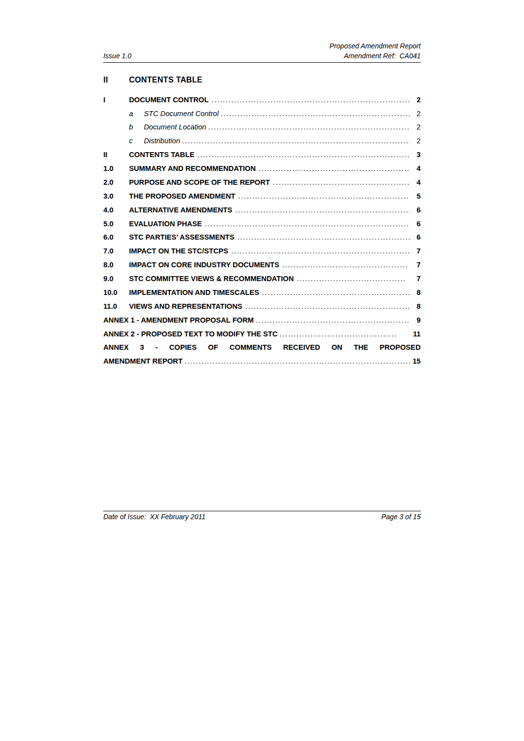Proposed Amendment Report
Issue 1.0 Amendment Ref: CA041
IICONTENTS TABLE
I Document Control ........................................................................................... 2
a STC Document Control ......................................................................... 2
b Document Location .............................................................................. 2
c Distribution ............................................................................................ 2
II Contents Table ............................................................................................. 3
1.0 Summary and Recommendation .......................................................... 4
2.0 Purpose and Scope of the Report .................................................. 4
3.0 The Proposed Amendment .................................................................... 5
4.0 Alternative Amendments ..................................................................... 6
5.0 Evaluation Phase ................................................................................... 6
6.0 STC Parties’ Assessments .................................................................... 6
7.0 Impact on the STC/STCPs ....................................................................... 7
8.0 Impact on Core Industry Documents ............................................. 7
9.0 STC Committee Views & Recommendation ....................................... 7
10.0 Implementation and Timescales ........................................................ 8
11.0 Views and Representations ................................................................ 8
Annex 1 - Amendment Proposal Form ....................................................... 9
Annex 2 - Proposed Text to Modify the STC .......................................... 11
ANNEX 3-COPIES OF COMMENTS RECEIVED ON THE PROPOSED
Amendment Report ....................................................................................... 15
Date of Issue: XX February 2011 Page 3 of 15